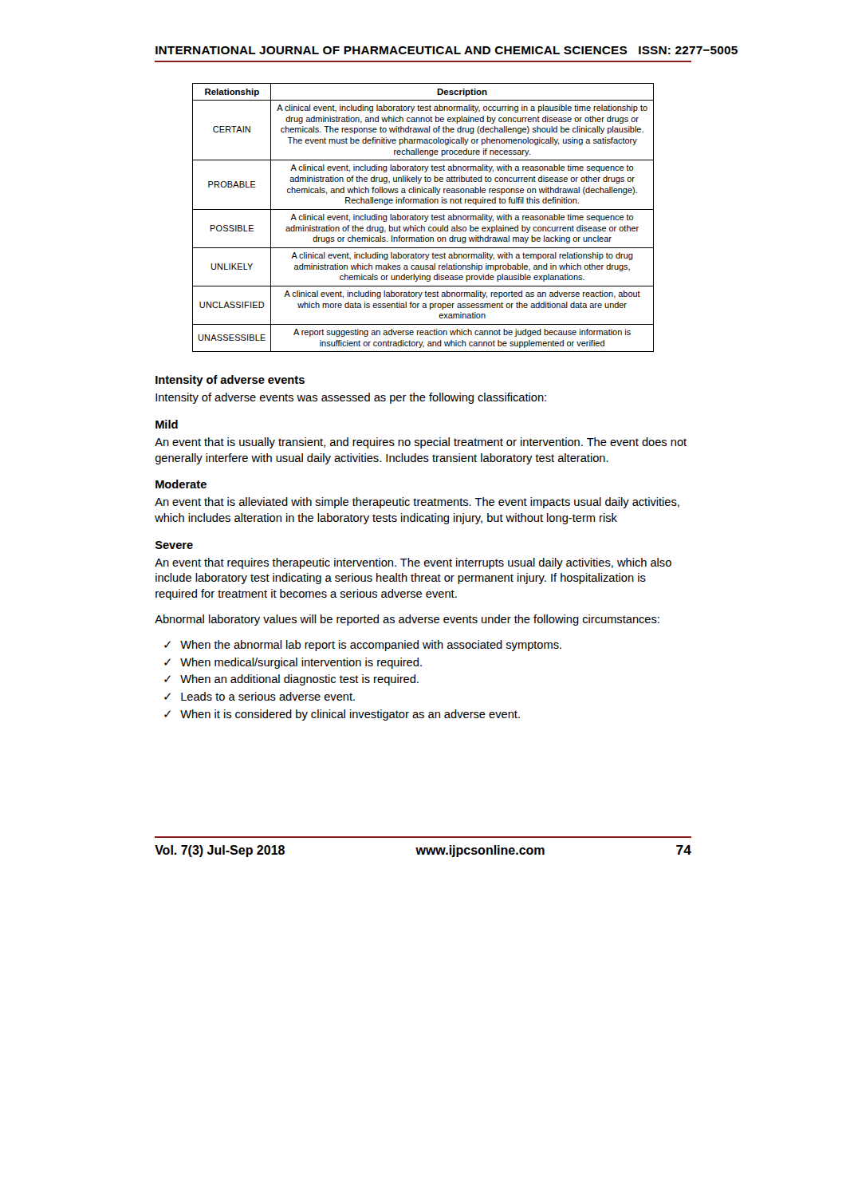INTERNATIONAL JOURNAL OF PHARMACEUTICAL AND CHEMICAL SCIENCES ISSN: 2277−5005
| Relationship | Description |
| --- | --- |
| CERTAIN | A clinical event, including laboratory test abnormality, occurring in a plausible time relationship to drug administration, and which cannot be explained by concurrent disease or other drugs or chemicals. The response to withdrawal of the drug (dechallenge) should be clinically plausible. The event must be definitive pharmacologically or phenomenologically, using a satisfactory rechallenge procedure if necessary. |
| PROBABLE | A clinical event, including laboratory test abnormality, with a reasonable time sequence to administration of the drug, unlikely to be attributed to concurrent disease or other drugs or chemicals, and which follows a clinically reasonable response on withdrawal (dechallenge). Rechallenge information is not required to fulfil this definition. |
| POSSIBLE | A clinical event, including laboratory test abnormality, with a reasonable time sequence to administration of the drug, but which could also be explained by concurrent disease or other drugs or chemicals. Information on drug withdrawal may be lacking or unclear |
| UNLIKELY | A clinical event, including laboratory test abnormality, with a temporal relationship to drug administration which makes a causal relationship improbable, and in which other drugs, chemicals or underlying disease provide plausible explanations. |
| UNCLASSIFIED | A clinical event, including laboratory test abnormality, reported as an adverse reaction, about which more data is essential for a proper assessment or the additional data are under examination |
| UNASSESSIBLE | A report suggesting an adverse reaction which cannot be judged because information is insufficient or contradictory, and which cannot be supplemented or verified |
Intensity of adverse events
Intensity of adverse events was assessed as per the following classification:
Mild
An event that is usually transient, and requires no special treatment or intervention. The event does not generally interfere with usual daily activities. Includes transient laboratory test alteration.
Moderate
An event that is alleviated with simple therapeutic treatments. The event impacts usual daily activities, which includes alteration in the laboratory tests indicating injury, but without long-term risk
Severe
An event that requires therapeutic intervention. The event interrupts usual daily activities, which also include laboratory test indicating a serious health threat or permanent injury. If hospitalization is required for treatment it becomes a serious adverse event.
Abnormal laboratory values will be reported as adverse events under the following circumstances:
When the abnormal lab report is accompanied with associated symptoms.
When medical/surgical intervention is required.
When an additional diagnostic test is required.
Leads to a serious adverse event.
When it is considered by clinical investigator as an adverse event.
Vol. 7(3) Jul-Sep 2018
www.ijpcsonline.com
74